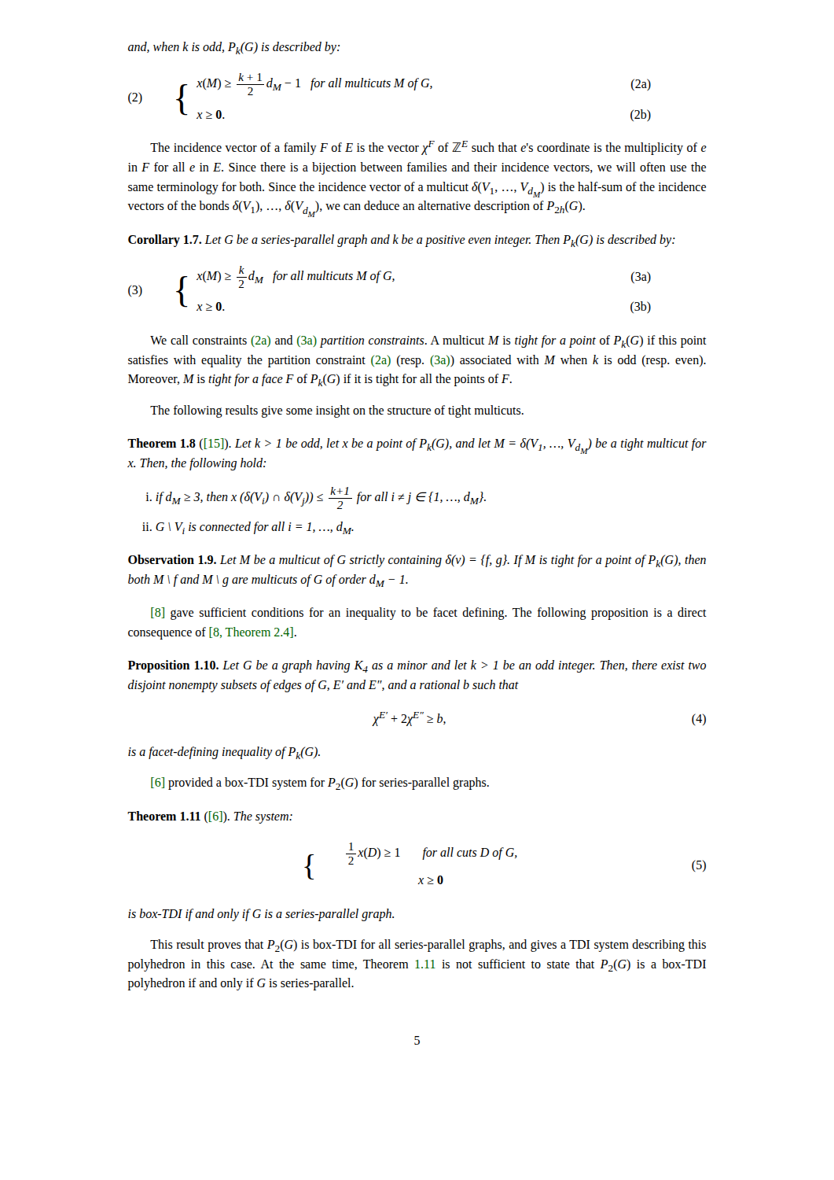and, when k is odd, Pk(G) is described by:
(2)
{
x(M) ≥ k + 12 dM − 1 for all multicuts M of G,
(2a)
x ≥ 0.
(2b)
The incidence vector of a family F of E is the vector χF of ℤE such that e's coordinate is the multiplicity of e in F for all e in E. Since there is a bijection between families and their incidence vectors, we will often use the same terminology for both. Since the incidence vector of a multicut δ(V1, …, VdM) is the half-sum of the incidence vectors of the bonds δ(V1), …, δ(VdM), we can deduce an alternative description of P2h(G).
Corollary 1.7. Let G be a series-parallel graph and k be a positive even integer. Then Pk(G) is described by:
(3)
{
x(M) ≥ k 2 dM for all multicuts M of G,
(3a)
x ≥ 0.
(3b)
We call constraints (2a) and (3a) partition constraints. A multicut M is tight for a point of Pk(G) if this point satisfies with equality the partition constraint (2a) (resp. (3a)) associated with M when k is odd (resp. even). Moreover, M is tight for a face F of Pk(G) if it is tight for all the points of F.
The following results give some insight on the structure of tight multicuts.
Theorem 1.8 ([15]). Let k > 1 be odd, let x be a point of Pk(G), and let M = δ(V1, …, VdM) be a tight multicut for x. Then, the following hold:
if dM ≥ 3, then x (δ(Vi) ∩ δ(Vj)) ≤ k+12 for all i ≠ j ∈ {1, …, dM}.
G \ Vi is connected for all i = 1, …, dM.
Observation 1.9. Let M be a multicut of G strictly containing δ(v) = {f, g}. If M is tight for a point of Pk(G), then both M \ f and M \ g are multicuts of G of order dM − 1.
[8] gave sufficient conditions for an inequality to be facet defining. The following proposition is a direct consequence of [8, Theorem 2.4].
Proposition 1.10. Let G be a graph having K4 as a minor and let k > 1 be an odd integer. Then, there exist two disjoint nonempty subsets of edges of G, E′ and E″, and a rational b such that
χE′ + 2χE″ ≥ b,
(4)
is a facet-defining inequality of Pk(G).
[6] provided a box-TDI system for P2(G) for series-parallel graphs.
Theorem 1.11 ([6]). The system:
{ 12 x(D) ≥ 1 for all cuts D of G, x ≥ 0
(5)
is box-TDI if and only if G is a series-parallel graph.
This result proves that P2(G) is box-TDI for all series-parallel graphs, and gives a TDI system describing this polyhedron in this case. At the same time, Theorem 1.11 is not sufficient to state that P2(G) is a box-TDI polyhedron if and only if G is series-parallel.
5